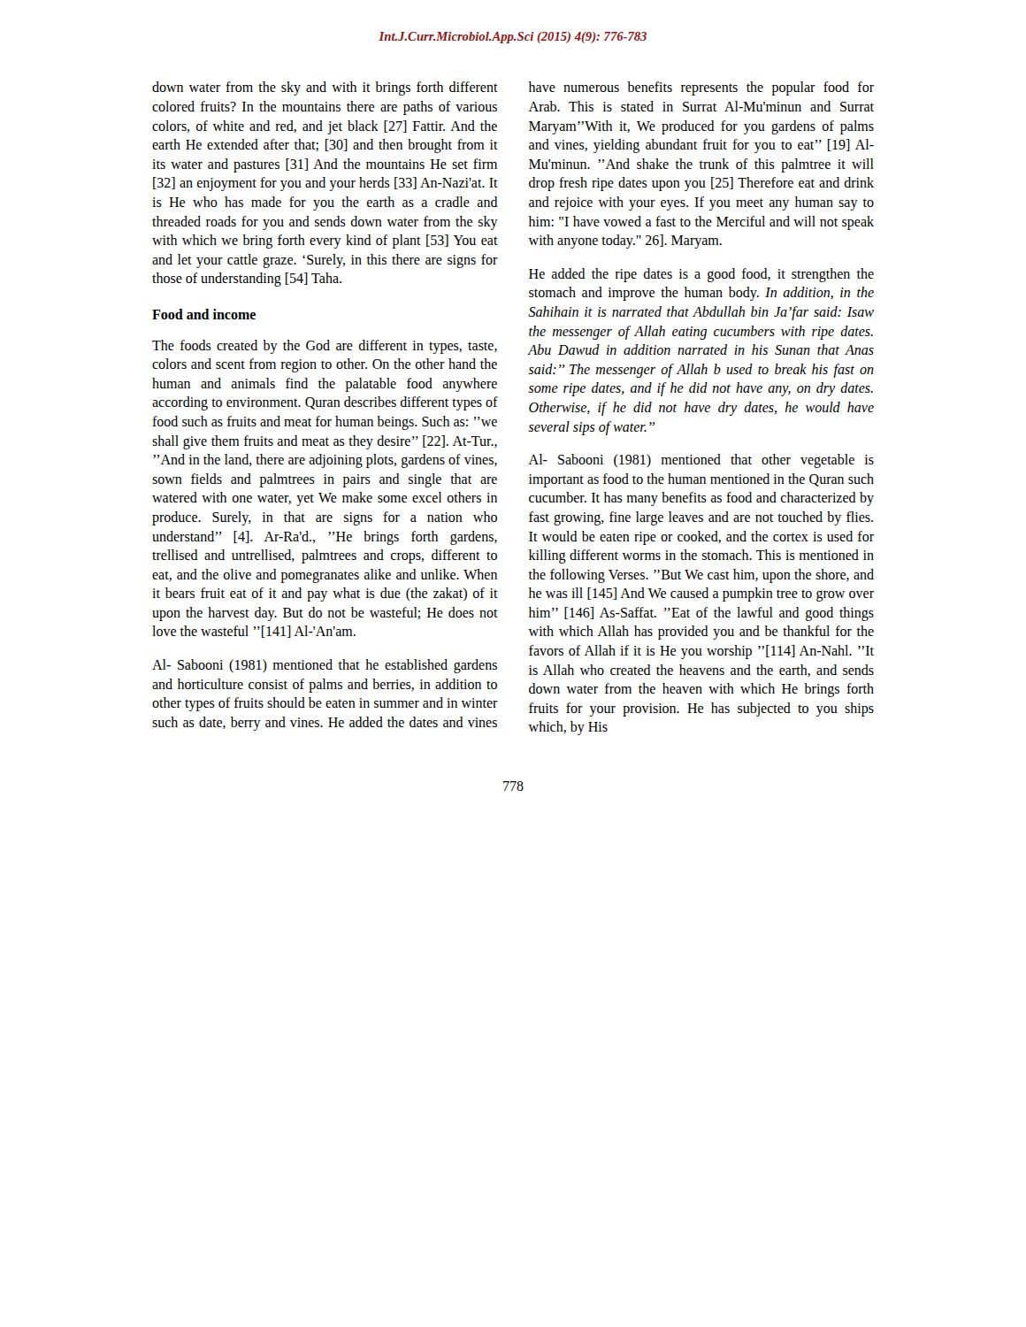Int.J.Curr.Microbiol.App.Sci (2015) 4(9): 776-783
down water from the sky and with it brings forth different colored fruits? In the mountains there are paths of various colors, of white and red, and jet black [27] Fattir. And the earth He extended after that; [30] and then brought from it its water and pastures [31] And the mountains He set firm [32] an enjoyment for you and your herds [33] An-Nazi'at. It is He who has made for you the earth as a cradle and threaded roads for you and sends down water from the sky with which we bring forth every kind of plant [53] You eat and let your cattle graze. ‘Surely, in this there are signs for those of understanding [54] Taha.
Food and income
The foods created by the God are different in types, taste, colors and scent from region to other. On the other hand the human and animals find the palatable food anywhere according to environment. Quran describes different types of food such as fruits and meat for human beings. Such as: ’’we shall give them fruits and meat as they desire’’ [22]. At-Tur., ’’And in the land, there are adjoining plots, gardens of vines, sown fields and palmtrees in pairs and single that are watered with one water, yet We make some excel others in produce. Surely, in that are signs for a nation who understand’’ [4]. Ar-Ra'd., ’’He brings forth gardens, trellised and untrellised, palmtrees and crops, different to eat, and the olive and pomegranates alike and unlike. When it bears fruit eat of it and pay what is due (the zakat) of it upon the harvest day. But do not be wasteful; He does not love the wasteful ’’[141] Al-'An'am.
Al- Sabooni (1981) mentioned that he established gardens and horticulture consist of palms and berries, in addition to other types of fruits should be eaten in summer and in winter such as date, berry and vines. He added the dates and vines have numerous benefits represents the popular food for Arab. This is stated in Surrat Al-Mu'minun and Surrat Maryam’’With it, We produced for you gardens of palms and vines, yielding abundant fruit for you to eat’’ [19] Al-Mu'minun. ’’And shake the trunk of this palmtree it will drop fresh ripe dates upon you [25] Therefore eat and drink and rejoice with your eyes. If you meet any human say to him: "I have vowed a fast to the Merciful and will not speak with anyone today." 26]. Maryam.
He added the ripe dates is a good food, it strengthen the stomach and improve the human body. In addition, in the Sahihain it is narrated that Abdullah bin Ja’far said: Isaw the messenger of Allah eating cucumbers with ripe dates. Abu Dawud in addition narrated in his Sunan that Anas said:’’ The messenger of Allah b used to break his fast on some ripe dates, and if he did not have any, on dry dates. Otherwise, if he did not have dry dates, he would have several sips of water.’’
Al- Sabooni (1981) mentioned that other vegetable is important as food to the human mentioned in the Quran such cucumber. It has many benefits as food and characterized by fast growing, fine large leaves and are not touched by flies. It would be eaten ripe or cooked, and the cortex is used for killing different worms in the stomach. This is mentioned in the following Verses. ’’But We cast him, upon the shore, and he was ill [145] And We caused a pumpkin tree to grow over him’’ [146] As-Saffat. ’’Eat of the lawful and good things with which Allah has provided you and be thankful for the favors of Allah if it is He you worship ’’[114] An-Nahl. ’’It is Allah who created the heavens and the earth, and sends down water from the heaven with which He brings forth fruits for your provision. He has subjected to you ships which, by His
778